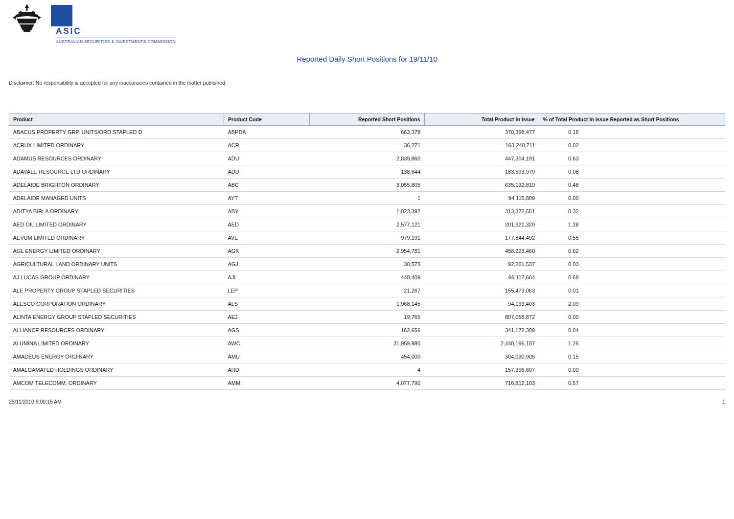ASIC
AUSTRALIAN SECURITIES & INVESTMENTS COMMISSION
Reported Daily Short Positions for 19/11/10
Disclaimer: No responsibility is accepted for any inaccuracies contained in the matter published.
| Product | Product Code | Reported Short Positions | Total Product in Issue | % of Total Product in Issue Reported as Short Positions |
| --- | --- | --- | --- | --- |
| ABACUS PROPERTY GRP. UNITS/ORD STAPLED D | ABPDA | 663,378 | 370,398,477 | 0.18 |
| ACRUX LIMITED ORDINARY | ACR | 36,271 | 163,248,711 | 0.02 |
| ADAMUS RESOURCES ORDINARY | ADU | 2,839,860 | 447,304,191 | 0.63 |
| ADAVALE RESOURCE LTD ORDINARY | ADD | 138,644 | 183,593,979 | 0.08 |
| ADELAIDE BRIGHTON ORDINARY | ABC | 3,055,805 | 635,132,810 | 0.48 |
| ADELAIDE MANAGED UNITS | AYT | 1 | 94,115,809 | 0.00 |
| ADITYA BIRLA ORDINARY | ABY | 1,023,392 | 313,372,551 | 0.32 |
| AED OIL LIMITED ORDINARY | AED | 2,577,121 | 201,321,320 | 1.28 |
| AEVUM LIMITED ORDINARY | AVE | 979,191 | 177,844,492 | 0.55 |
| AGL ENERGY LIMITED ORDINARY | AGK | 2,954,781 | 458,223,460 | 0.62 |
| AGRICULTURAL LAND ORDINARY UNITS | AGJ | 30,575 | 92,201,537 | 0.03 |
| AJ LUCAS GROUP ORDINARY | AJL | 448,409 | 66,117,664 | 0.68 |
| ALE PROPERTY GROUP STAPLED SECURITIES | LEP | 21,267 | 155,473,063 | 0.01 |
| ALESCO CORPORATION ORDINARY | ALS | 1,968,145 | 94,193,403 | 2.09 |
| ALINTA ENERGY GROUP STAPLED SECURITIES | AEJ | 19,765 | 807,058,872 | 0.00 |
| ALLIANCE RESOURCES ORDINARY | AGS | 162,656 | 341,172,309 | 0.04 |
| ALUMINA LIMITED ORDINARY | AWC | 31,959,980 | 2,440,196,187 | 1.26 |
| AMADEUS ENERGY ORDINARY | AMU | 454,000 | 304,030,905 | 0.15 |
| AMALGAMATED HOLDINGS ORDINARY | AHD | 4 | 157,396,607 | 0.00 |
| AMCOM TELECOMM. ORDINARY | AMM | 4,077,790 | 716,812,103 | 0.57 |
25/11/2010 9:00:15 AM 1